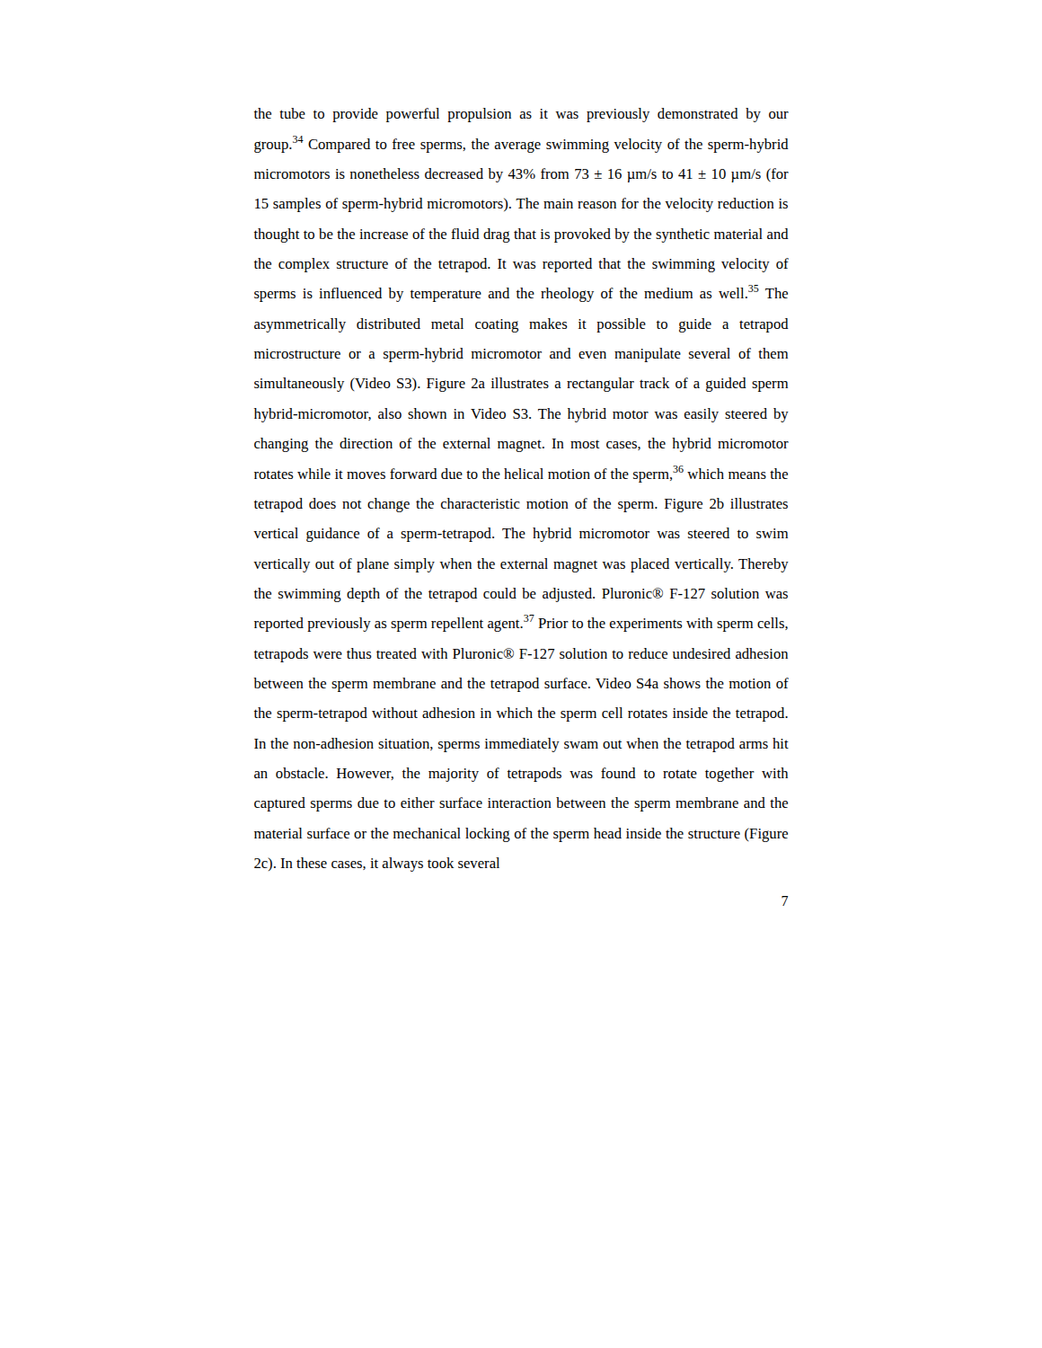the tube to provide powerful propulsion as it was previously demonstrated by our group.34 Compared to free sperms, the average swimming velocity of the sperm-hybrid micromotors is nonetheless decreased by 43% from 73 ± 16 µm/s to 41 ± 10 µm/s (for 15 samples of sperm-hybrid micromotors). The main reason for the velocity reduction is thought to be the increase of the fluid drag that is provoked by the synthetic material and the complex structure of the tetrapod. It was reported that the swimming velocity of sperms is influenced by temperature and the rheology of the medium as well.35 The asymmetrically distributed metal coating makes it possible to guide a tetrapod microstructure or a sperm-hybrid micromotor and even manipulate several of them simultaneously (Video S3). Figure 2a illustrates a rectangular track of a guided sperm hybrid-micromotor, also shown in Video S3. The hybrid motor was easily steered by changing the direction of the external magnet. In most cases, the hybrid micromotor rotates while it moves forward due to the helical motion of the sperm,36 which means the tetrapod does not change the characteristic motion of the sperm. Figure 2b illustrates vertical guidance of a sperm-tetrapod. The hybrid micromotor was steered to swim vertically out of plane simply when the external magnet was placed vertically. Thereby the swimming depth of the tetrapod could be adjusted. Pluronic® F-127 solution was reported previously as sperm repellent agent.37 Prior to the experiments with sperm cells, tetrapods were thus treated with Pluronic® F-127 solution to reduce undesired adhesion between the sperm membrane and the tetrapod surface. Video S4a shows the motion of the sperm-tetrapod without adhesion in which the sperm cell rotates inside the tetrapod. In the non-adhesion situation, sperms immediately swam out when the tetrapod arms hit an obstacle. However, the majority of tetrapods was found to rotate together with captured sperms due to either surface interaction between the sperm membrane and the material surface or the mechanical locking of the sperm head inside the structure (Figure 2c). In these cases, it always took several
7